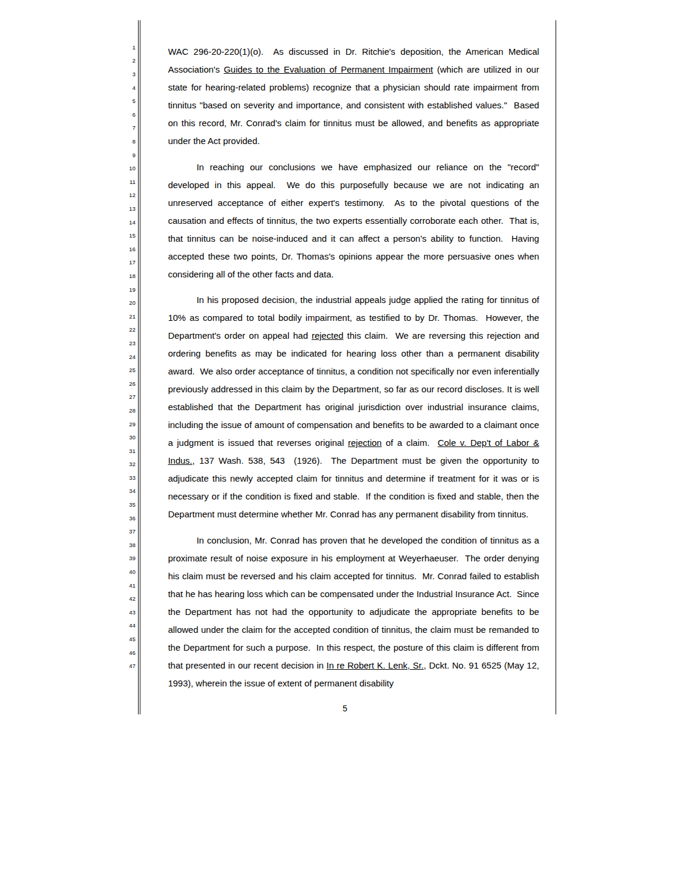1234567891011121314151617181920212223242526272829303132333435363738394041424344454647
WAC 296-20-220(1)(o). As discussed in Dr. Ritchie's deposition, the American Medical Association's Guides to the Evaluation of Permanent Impairment (which are utilized in our state for hearing-related problems) recognize that a physician should rate impairment from tinnitus "based on severity and importance, and consistent with established values." Based on this record, Mr. Conrad's claim for tinnitus must be allowed, and benefits as appropriate under the Act provided.
In reaching our conclusions we have emphasized our reliance on the "record" developed in this appeal. We do this purposefully because we are not indicating an unreserved acceptance of either expert's testimony. As to the pivotal questions of the causation and effects of tinnitus, the two experts essentially corroborate each other. That is, that tinnitus can be noise-induced and it can affect a person's ability to function. Having accepted these two points, Dr. Thomas's opinions appear the more persuasive ones when considering all of the other facts and data.
In his proposed decision, the industrial appeals judge applied the rating for tinnitus of 10% as compared to total bodily impairment, as testified to by Dr. Thomas. However, the Department's order on appeal had rejected this claim. We are reversing this rejection and ordering benefits as may be indicated for hearing loss other than a permanent disability award. We also order acceptance of tinnitus, a condition not specifically nor even inferentially previously addressed in this claim by the Department, so far as our record discloses. It is well established that the Department has original jurisdiction over industrial insurance claims, including the issue of amount of compensation and benefits to be awarded to a claimant once a judgment is issued that reverses original rejection of a claim. Cole v. Dep't of Labor & Indus., 137 Wash. 538, 543 (1926). The Department must be given the opportunity to adjudicate this newly accepted claim for tinnitus and determine if treatment for it was or is necessary or if the condition is fixed and stable. If the condition is fixed and stable, then the Department must determine whether Mr. Conrad has any permanent disability from tinnitus.
In conclusion, Mr. Conrad has proven that he developed the condition of tinnitus as a proximate result of noise exposure in his employment at Weyerhaeuser. The order denying his claim must be reversed and his claim accepted for tinnitus. Mr. Conrad failed to establish that he has hearing loss which can be compensated under the Industrial Insurance Act. Since the Department has not had the opportunity to adjudicate the appropriate benefits to be allowed under the claim for the accepted condition of tinnitus, the claim must be remanded to the Department for such a purpose. In this respect, the posture of this claim is different from that presented in our recent decision in In re Robert K. Lenk, Sr., Dckt. No. 91 6525 (May 12, 1993), wherein the issue of extent of permanent disability
5